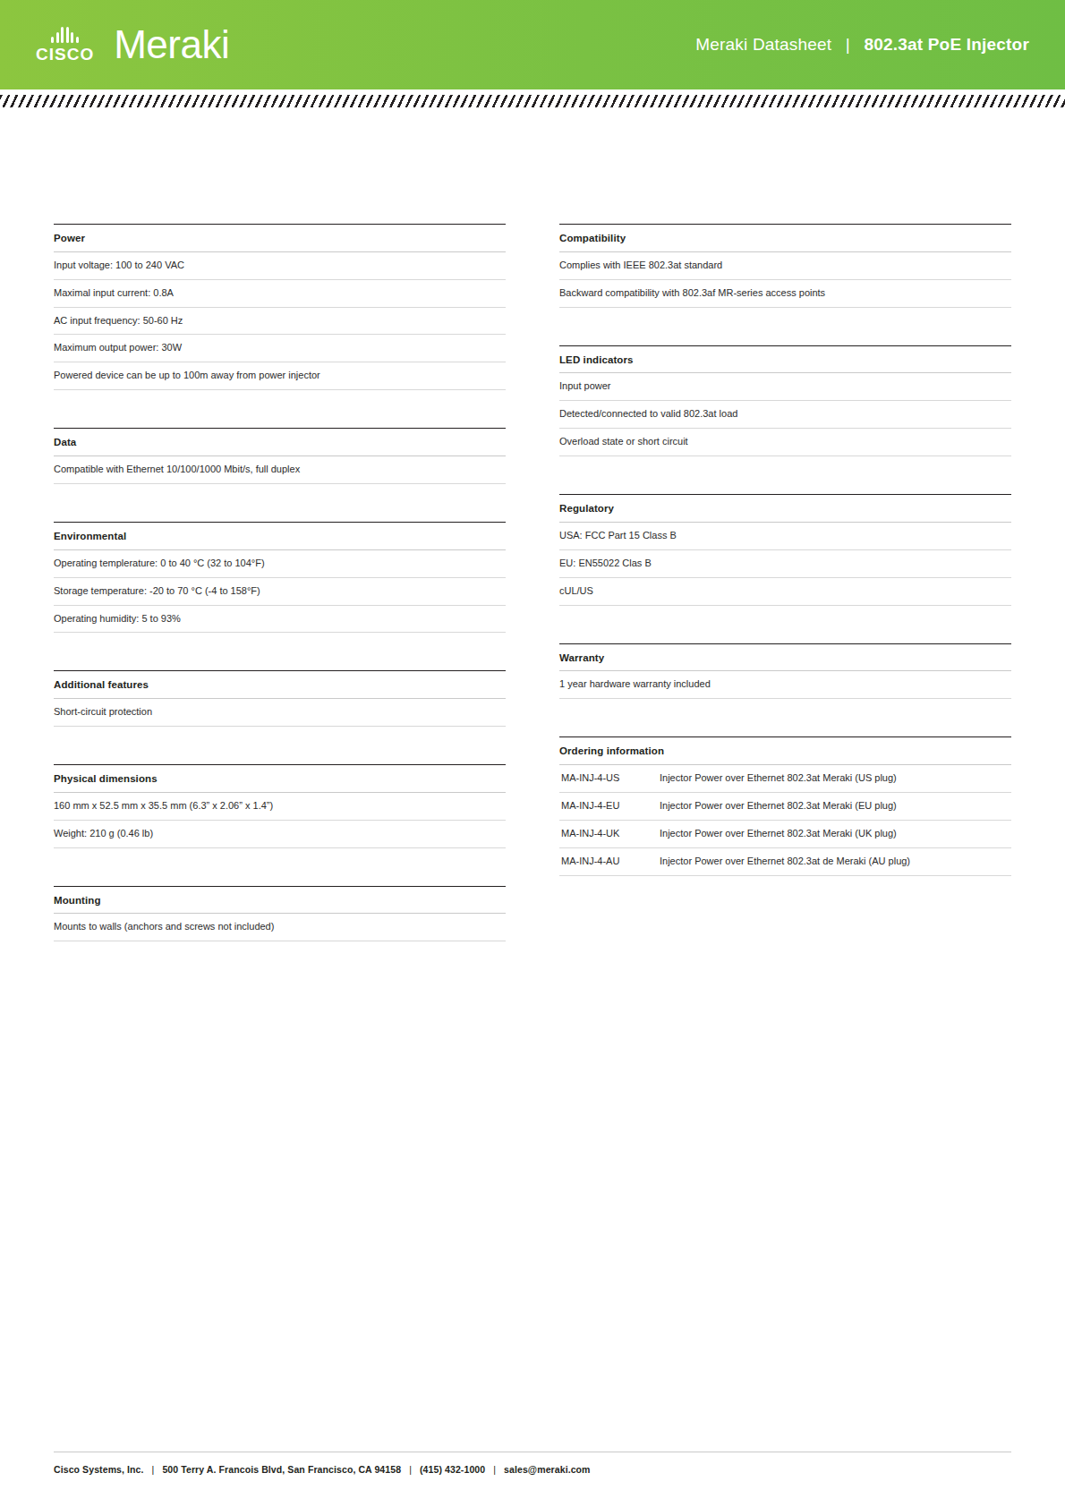CISCO
Meraki
Meraki Datasheet | 802.3at PoE Injector
Power
Input voltage: 100 to 240 VAC
Maximal input current: 0.8A
AC input frequency: 50-60 Hz
Maximum output power: 30W
Powered device can be up to 100m away from power injector
Data
Compatible with Ethernet 10/100/1000 Mbit/s, full duplex
Environmental
Operating templerature: 0 to 40 °C (32 to 104°F)
Storage temperature: -20 to 70 °C (-4 to 158°F)
Operating humidity: 5 to 93%
Additional features
Short-circuit protection
Physical dimensions
160 mm x 52.5 mm x 35.5 mm (6.3” x 2.06” x 1.4”)
Weight: 210 g (0.46 lb)
Mounting
Mounts to walls (anchors and screws not included)
Compatibility
Complies with IEEE 802.3at standard
Backward compatibility with 802.3af MR-series access points
LED indicators
Input power
Detected/connected to valid 802.3at load
Overload state or short circuit
Regulatory
USA: FCC Part 15 Class B
EU: EN55022 Clas B
cUL/US
Warranty
1 year hardware warranty included
Ordering information
| MA-INJ-4-US | Injector Power over Ethernet 802.3at Meraki (US plug) |
| MA-INJ-4-EU | Injector Power over Ethernet 802.3at Meraki (EU plug) |
| MA-INJ-4-UK | Injector Power over Ethernet 802.3at Meraki (UK plug) |
| MA-INJ-4-AU | Injector Power over Ethernet 802.3at de Meraki (AU plug) |
Cisco Systems, Inc. | 500 Terry A. Francois Blvd, San Francisco, CA 94158 | (415) 432-1000 | sales@meraki.com